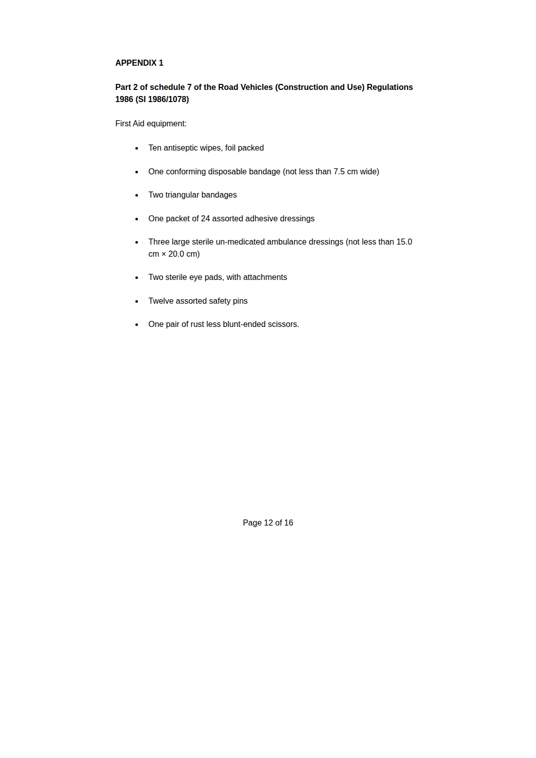APPENDIX 1
Part 2 of schedule 7 of the Road Vehicles (Construction and Use) Regulations 1986 (SI 1986/1078)
First Aid equipment:
Ten antiseptic wipes, foil packed
One conforming disposable bandage (not less than 7.5 cm wide)
Two triangular bandages
One packet of 24 assorted adhesive dressings
Three large sterile un-medicated ambulance dressings (not less than 15.0 cm × 20.0 cm)
Two sterile eye pads, with attachments
Twelve assorted safety pins
One pair of rust less blunt-ended scissors.
Page 12 of 16